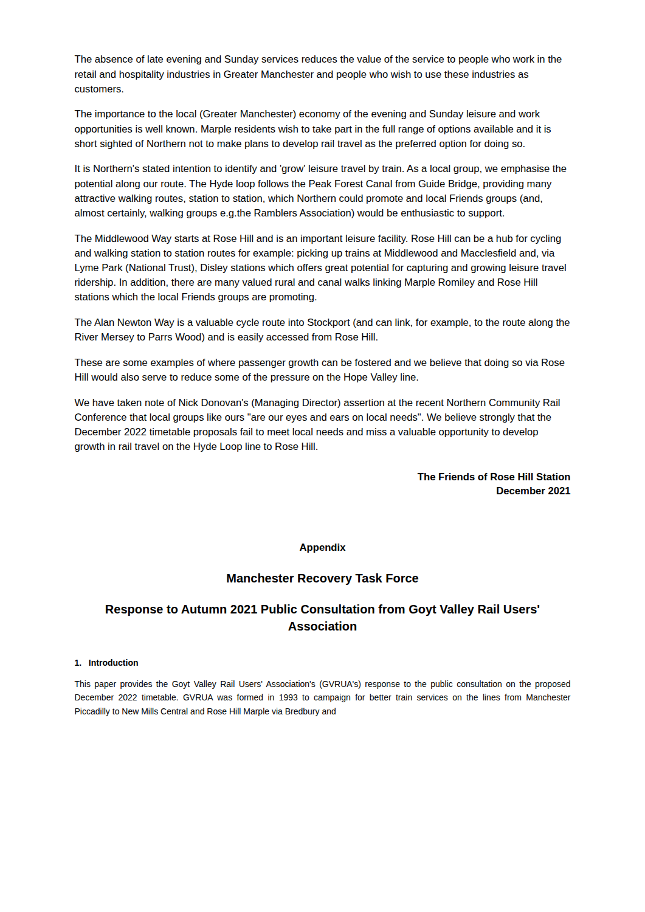The absence of late evening and Sunday services reduces the value of the service to people who work in the retail and hospitality industries in Greater Manchester and people who wish to use these industries as customers.
The importance to the local (Greater Manchester) economy of the evening and Sunday leisure and work opportunities is well known. Marple residents wish to take part in the full range of options available and it is short sighted of Northern not to make plans to develop rail travel as the preferred option for doing so.
It is Northern's stated intention to identify and 'grow' leisure travel by train. As a local group, we emphasise the potential along our route. The Hyde loop follows the Peak Forest Canal from Guide Bridge, providing many attractive walking routes, station to station, which Northern could promote and local Friends groups (and, almost certainly, walking groups e.g.the Ramblers Association) would be enthusiastic to support.
The Middlewood Way starts at Rose Hill and is an important leisure facility. Rose Hill can be a hub for cycling and walking station to station routes for example: picking up trains at Middlewood and Macclesfield and, via Lyme Park (National Trust), Disley stations which offers great potential for capturing and growing leisure travel ridership. In addition, there are many valued rural and canal walks linking Marple Romiley and Rose Hill stations which the local Friends groups are promoting.
The Alan Newton Way is a valuable cycle route into Stockport (and can link, for example, to the route along the River Mersey to Parrs Wood) and is easily accessed from Rose Hill.
These are some examples of where passenger growth can be fostered and we believe that doing so via Rose Hill would also serve to reduce some of the pressure on the Hope Valley line.
We have taken note of Nick Donovan's (Managing Director) assertion at the recent Northern Community Rail Conference that local groups like ours "are our eyes and ears on local needs". We believe strongly that the December 2022 timetable proposals fail to meet local needs and miss a valuable opportunity to develop growth in rail travel on the Hyde Loop line to Rose Hill.
The Friends of Rose Hill Station
December 2021
Appendix
Manchester Recovery Task Force
Response to Autumn 2021 Public Consultation from Goyt Valley Rail Users' Association
1. Introduction
This paper provides the Goyt Valley Rail Users' Association's (GVRUA's) response to the public consultation on the proposed December 2022 timetable. GVRUA was formed in 1993 to campaign for better train services on the lines from Manchester Piccadilly to New Mills Central and Rose Hill Marple via Bredbury and